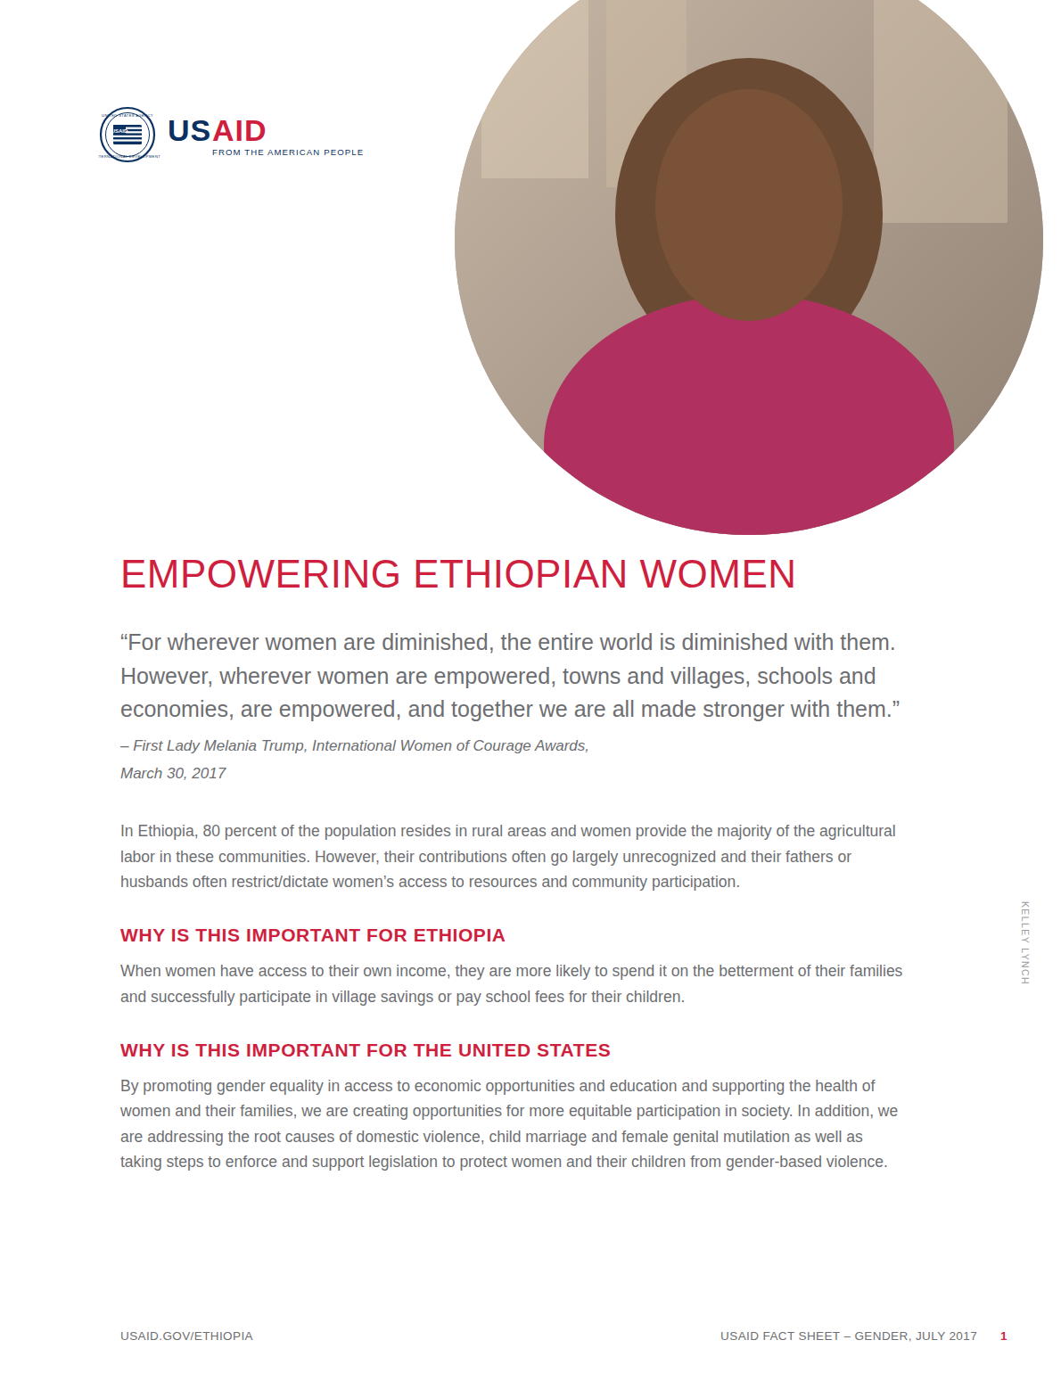UNITED STATES AGENCY INTERNATIONAL DEVELOPMENT USAID US AID FROM THE AMERICAN PEOPLE
EMPOWERING ETHIOPIAN WOMEN
“For wherever women are diminished, the entire world is diminished with them. However, wherever women are empowered, towns and villages, schools and economies, are empowered, and together we are all made stronger with them.” – First Lady Melania Trump, International Women of Courage Awards,
March 30, 2017
In Ethiopia, 80 percent of the population resides in rural areas and women provide the majority of the agricultural labor in these communities. However, their contributions often go largely unrecognized and their fathers or husbands often restrict/dictate women’s access to resources and community participation.
Why is this important for Ethiopia
When women have access to their own income, they are more likely to spend it on the betterment of their families and successfully participate in village savings or pay school fees for their children.
Why is this important for the United States
By promoting gender equality in access to economic opportunities and education and supporting the health of women and their families, we are creating opportunities for more equitable participation in society. In addition, we are addressing the root causes of domestic violence, child marriage and female genital mutilation as well as taking steps to enforce and support legislation to protect women and their children from gender-based violence.
KELLEY LYNCH
USAID.GOV/ETHIOPIA
USAID FACT SHEET – GENDER, JULY 2017 1